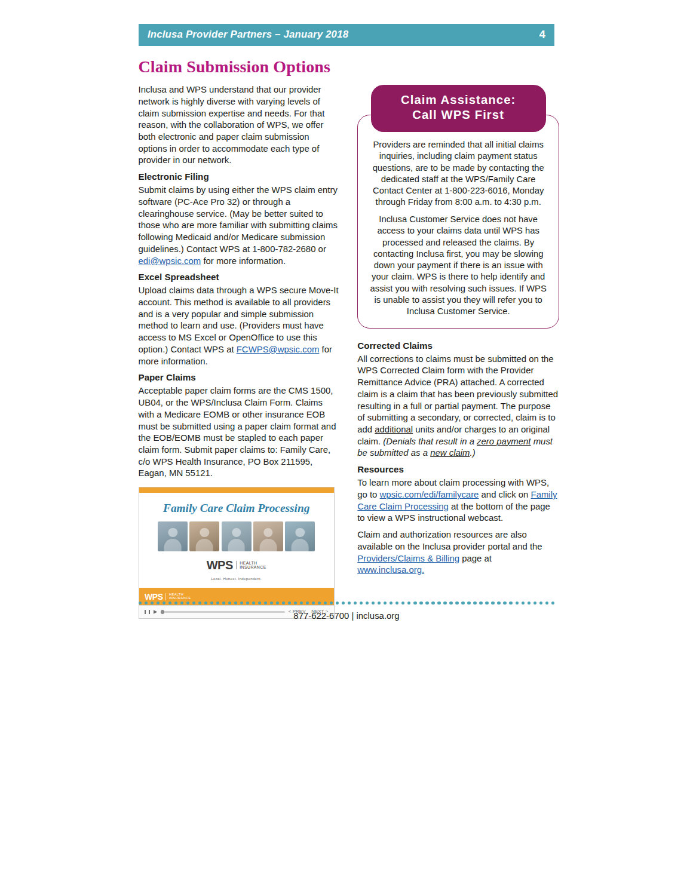Inclusa Provider Partners – January 2018 4
Claim Submission Options
Inclusa and WPS understand that our provider network is highly diverse with varying levels of claim submission expertise and needs. For that reason, with the collaboration of WPS, we offer both electronic and paper claim submission options in order to accommodate each type of provider in our network.
Electronic Filing
Submit claims by using either the WPS claim entry software (PC-Ace Pro 32) or through a clearinghouse service. (May be better suited to those who are more familiar with submitting claims following Medicaid and/or Medicare submission guidelines.) Contact WPS at 1-800-782-2680 or edi@wpsic.com for more information.
Excel Spreadsheet
Upload claims data through a WPS secure Move-It account. This method is available to all providers and is a very popular and simple submission method to learn and use. (Providers must have access to MS Excel or OpenOffice to use this option.) Contact WPS at FCWPS@wpsic.com for more information.
Paper Claims
Acceptable paper claim forms are the CMS 1500, UB04, or the WPS/Inclusa Claim Form. Claims with a Medicare EOMB or other insurance EOB must be submitted using a paper claim format and the EOB/EOMB must be stapled to each paper claim form. Submit paper claims to: Family Care, c/o WPS Health Insurance, PO Box 211595, Eagan, MN 55121.
Family Care Claim Processing
WPS Health
Insurance
Local. Honest. Independent.
WPS Health
Insurance
< PREV NEXT >
Claim Assistance:
Call WPS First
Providers are reminded that all initial claims inquiries, including claim payment status questions, are to be made by contacting the dedicated staff at the WPS/Family Care Contact Center at 1-800-223-6016, Monday through Friday from 8:00 a.m. to 4:30 p.m.
Inclusa Customer Service does not have access to your claims data until WPS has processed and released the claims. By contacting Inclusa first, you may be slowing down your payment if there is an issue with your claim. WPS is there to help identify and assist you with resolving such issues. If WPS is unable to assist you they will refer you to Inclusa Customer Service.
Corrected Claims
All corrections to claims must be submitted on the WPS Corrected Claim form with the Provider Remittance Advice (PRA) attached. A corrected claim is a claim that has been previously submitted resulting in a full or partial payment. The purpose of submitting a secondary, or corrected, claim is to add additional units and/or charges to an original claim. (Denials that result in a zero payment must be submitted as a new claim.)
Resources
To learn more about claim processing with WPS, go to wpsic.com/edi/familycare and click on Family Care Claim Processing at the bottom of the page to view a WPS instructional webcast.
Claim and authorization resources are also available on the Inclusa provider portal and the Providers/Claims & Billing page at www.inclusa.org.
877-622-6700 | inclusa.org